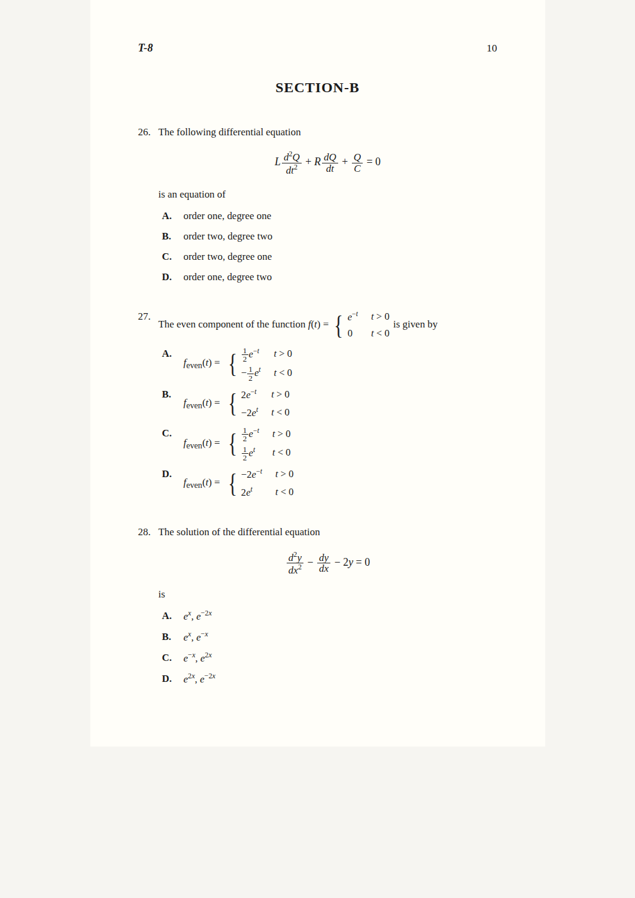T-8 10
SECTION-B
26.
The following differential equation
Ld2Q dt2 + RdQ dt + QC = 0
is an equation of
A. order one, degree one
B. order two, degree two
C. order two, degree one
D. order one, degree two
27.
The even component of the function f(t) = { e−t t > 0 0 t < 0 is given by
A. feven(t) = { 12 e−t t > 0 −12 et t < 0
B. feven(t) = { 2e−t t > 0 −2et t < 0
C. feven(t) = { 12 e−t t > 0 12 et t < 0
D. feven(t) = { −2e−t t > 0 2et t < 0
28.
The solution of the differential equation
d2y dx2 − dy dx − 2y = 0
is
A. ex, e−2x
B. ex, e−x
C. e−x, e2x
D. e2x, e−2x